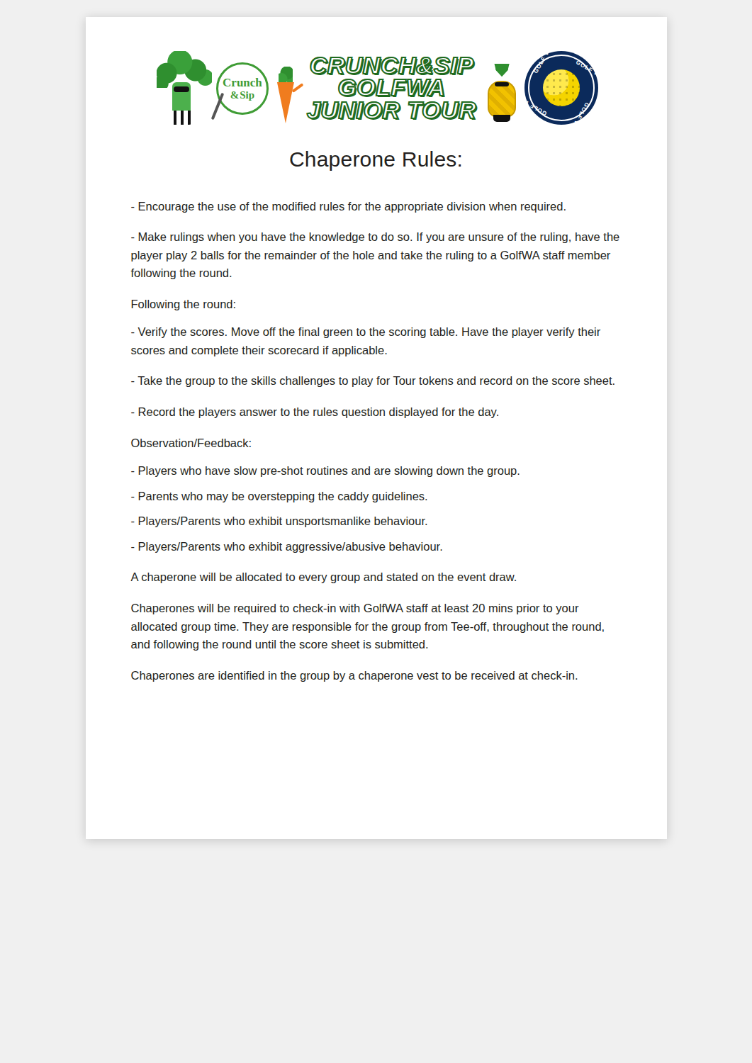Crunch Sip
CRUNCH&SIP GOLFWA JUNIOR TOUR
GOLF WA GOLF WA GOLF WA GOLF WA
Chaperone Rules:
- Encourage the use of the modified rules for the appropriate division when required.
- Make rulings when you have the knowledge to do so. If you are unsure of the ruling, have the player play 2 balls for the remainder of the hole and take the ruling to a GolfWA staff member following the round.
Following the round:
- Verify the scores. Move off the final green to the scoring table. Have the player verify their scores and complete their scorecard if applicable.
- Take the group to the skills challenges to play for Tour tokens and record on the score sheet.
- Record the players answer to the rules question displayed for the day.
Observation/Feedback:
- Players who have slow pre-shot routines and are slowing down the group.
- Parents who may be overstepping the caddy guidelines.
- Players/Parents who exhibit unsportsmanlike behaviour.
- Players/Parents who exhibit aggressive/abusive behaviour.
A chaperone will be allocated to every group and stated on the event draw.
Chaperones will be required to check-in with GolfWA staff at least 20 mins prior to your allocated group time. They are responsible for the group from Tee-off, throughout the round, and following the round until the score sheet is submitted.
Chaperones are identified in the group by a chaperone vest to be received at check-in.